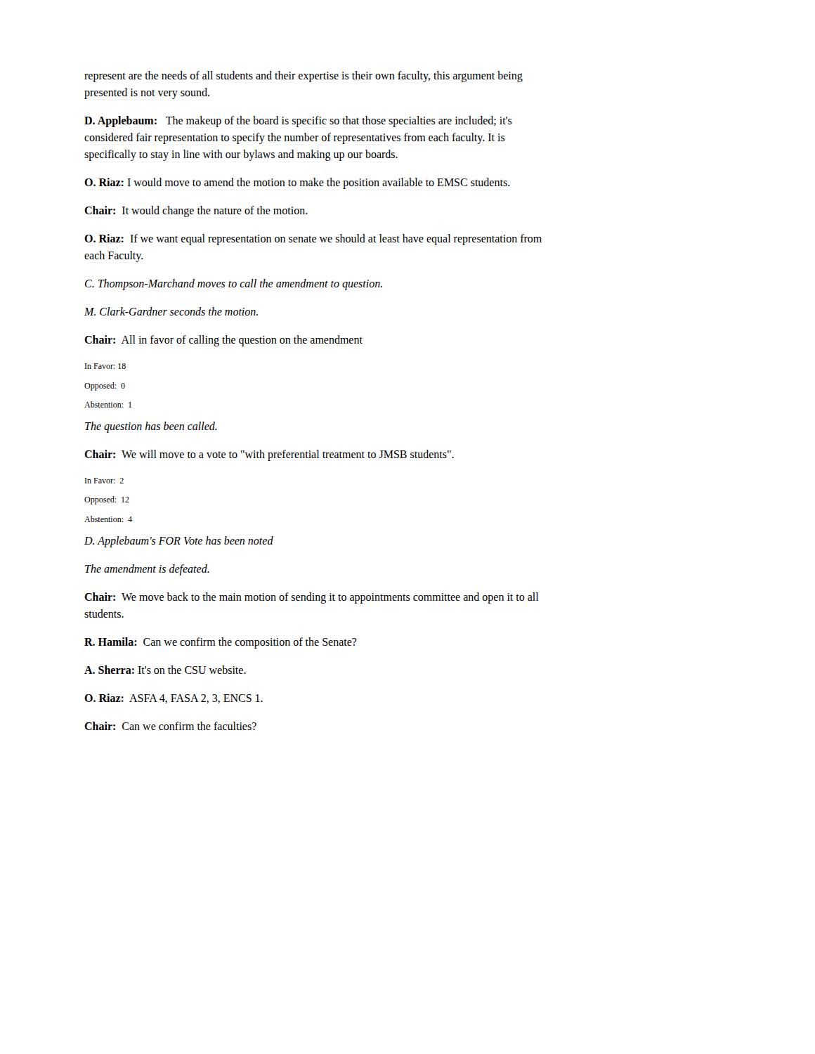represent are the needs of all students and their expertise is their own faculty, this argument being presented is not very sound.
D. Applebaum: The makeup of the board is specific so that those specialties are included; it's considered fair representation to specify the number of representatives from each faculty. It is specifically to stay in line with our bylaws and making up our boards.
O. Riaz: I would move to amend the motion to make the position available to EMSC students.
Chair: It would change the nature of the motion.
O. Riaz: If we want equal representation on senate we should at least have equal representation from each Faculty.
C. Thompson-Marchand moves to call the amendment to question.
M. Clark-Gardner seconds the motion.
Chair: All in favor of calling the question on the amendment
In Favor: 18
Opposed: 0
Abstention: 1
The question has been called.
Chair: We will move to a vote to "with preferential treatment to JMSB students".
In Favor: 2
Opposed: 12
Abstention: 4
D. Applebaum's FOR Vote has been noted
The amendment is defeated.
Chair: We move back to the main motion of sending it to appointments committee and open it to all students.
R. Hamila: Can we confirm the composition of the Senate?
A. Sherra: It's on the CSU website.
O. Riaz: ASFA 4, FASA 2, 3, ENCS 1.
Chair: Can we confirm the faculties?